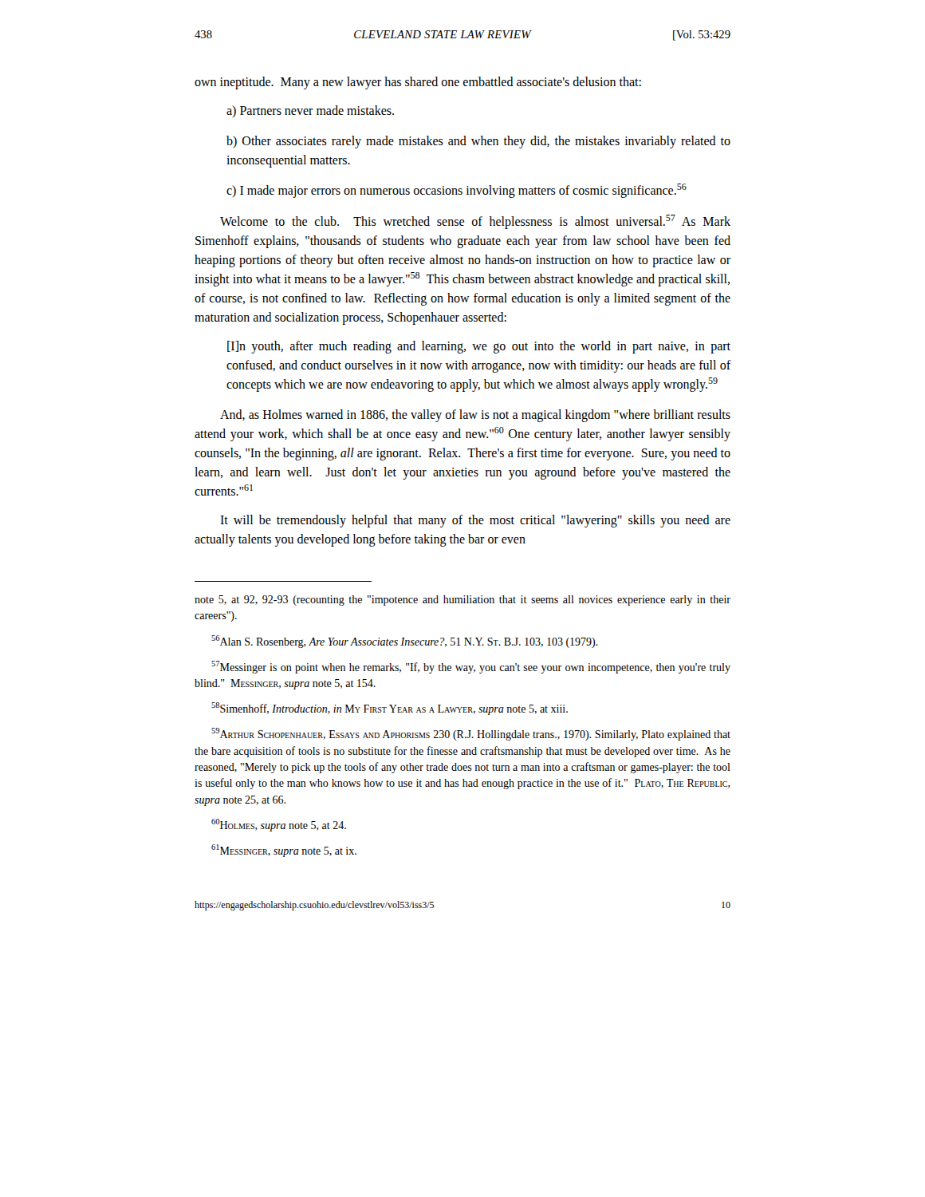438 CLEVELAND STATE LAW REVIEW [Vol. 53:429
own ineptitude. Many a new lawyer has shared one embattled associate's delusion that:
a) Partners never made mistakes.
b) Other associates rarely made mistakes and when they did, the mistakes invariably related to inconsequential matters.
c) I made major errors on numerous occasions involving matters of cosmic significance.56
Welcome to the club. This wretched sense of helplessness is almost universal.57 As Mark Simenhoff explains, "thousands of students who graduate each year from law school have been fed heaping portions of theory but often receive almost no hands-on instruction on how to practice law or insight into what it means to be a lawyer."58 This chasm between abstract knowledge and practical skill, of course, is not confined to law. Reflecting on how formal education is only a limited segment of the maturation and socialization process, Schopenhauer asserted:
[I]n youth, after much reading and learning, we go out into the world in part naive, in part confused, and conduct ourselves in it now with arrogance, now with timidity: our heads are full of concepts which we are now endeavoring to apply, but which we almost always apply wrongly.59
And, as Holmes warned in 1886, the valley of law is not a magical kingdom "where brilliant results attend your work, which shall be at once easy and new."60 One century later, another lawyer sensibly counsels, "In the beginning, all are ignorant. Relax. There's a first time for everyone. Sure, you need to learn, and learn well. Just don't let your anxieties run you aground before you've mastered the currents."61
It will be tremendously helpful that many of the most critical "lawyering" skills you need are actually talents you developed long before taking the bar or even
note 5, at 92, 92-93 (recounting the "impotence and humiliation that it seems all novices experience early in their careers").
56Alan S. Rosenberg, Are Your Associates Insecure?, 51 N.Y. St. B.J. 103, 103 (1979).
57Messinger is on point when he remarks, "If, by the way, you can't see your own incompetence, then you're truly blind." Messinger, supra note 5, at 154.
58Simenhoff, Introduction, in My First Year as a Lawyer, supra note 5, at xiii.
59Arthur Schopenhauer, Essays and Aphorisms 230 (R.J. Hollingdale trans., 1970). Similarly, Plato explained that the bare acquisition of tools is no substitute for the finesse and craftsmanship that must be developed over time. As he reasoned, "Merely to pick up the tools of any other trade does not turn a man into a craftsman or games-player: the tool is useful only to the man who knows how to use it and has had enough practice in the use of it." Plato, The Republic, supra note 25, at 66.
60Holmes, supra note 5, at 24.
61Messinger, supra note 5, at ix.
https://engagedscholarship.csuohio.edu/clevstlrev/vol53/iss3/5 10